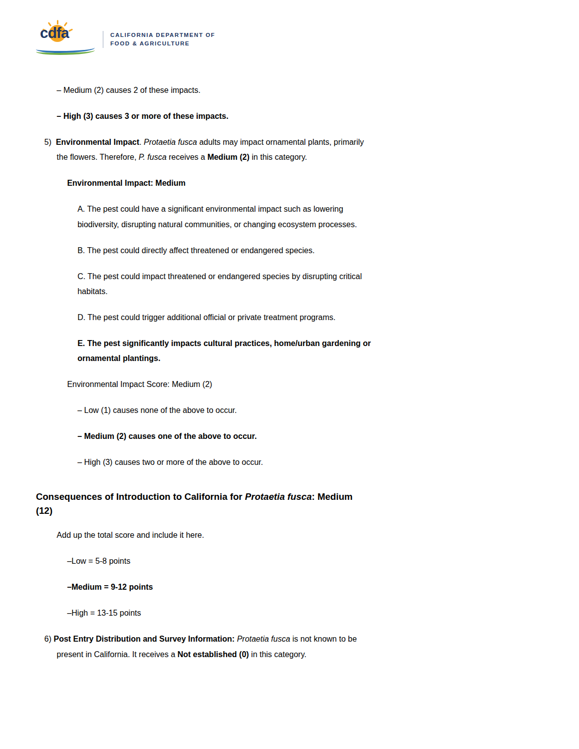cdfa
California Department of
Food & Agriculture
– Medium (2) causes 2 of these impacts.
– High (3) causes 3 or more of these impacts.
5) Environmental Impact. Protaetia fusca adults may impact ornamental plants, primarily the flowers. Therefore, P. fusca receives a Medium (2) in this category.
Environmental Impact: Medium
A. The pest could have a significant environmental impact such as lowering biodiversity, disrupting natural communities, or changing ecosystem processes.
B. The pest could directly affect threatened or endangered species.
C. The pest could impact threatened or endangered species by disrupting critical habitats.
D. The pest could trigger additional official or private treatment programs.
E. The pest significantly impacts cultural practices, home/urban gardening or ornamental plantings.
Environmental Impact Score: Medium (2)
– Low (1) causes none of the above to occur.
– Medium (2) causes one of the above to occur.
– High (3) causes two or more of the above to occur.
Consequences of Introduction to California for Protaetia fusca: Medium (12)
Add up the total score and include it here.
–Low = 5-8 points
–Medium = 9-12 points
–High = 13-15 points
6) Post Entry Distribution and Survey Information: Protaetia fusca is not known to be present in California. It receives a Not established (0) in this category.